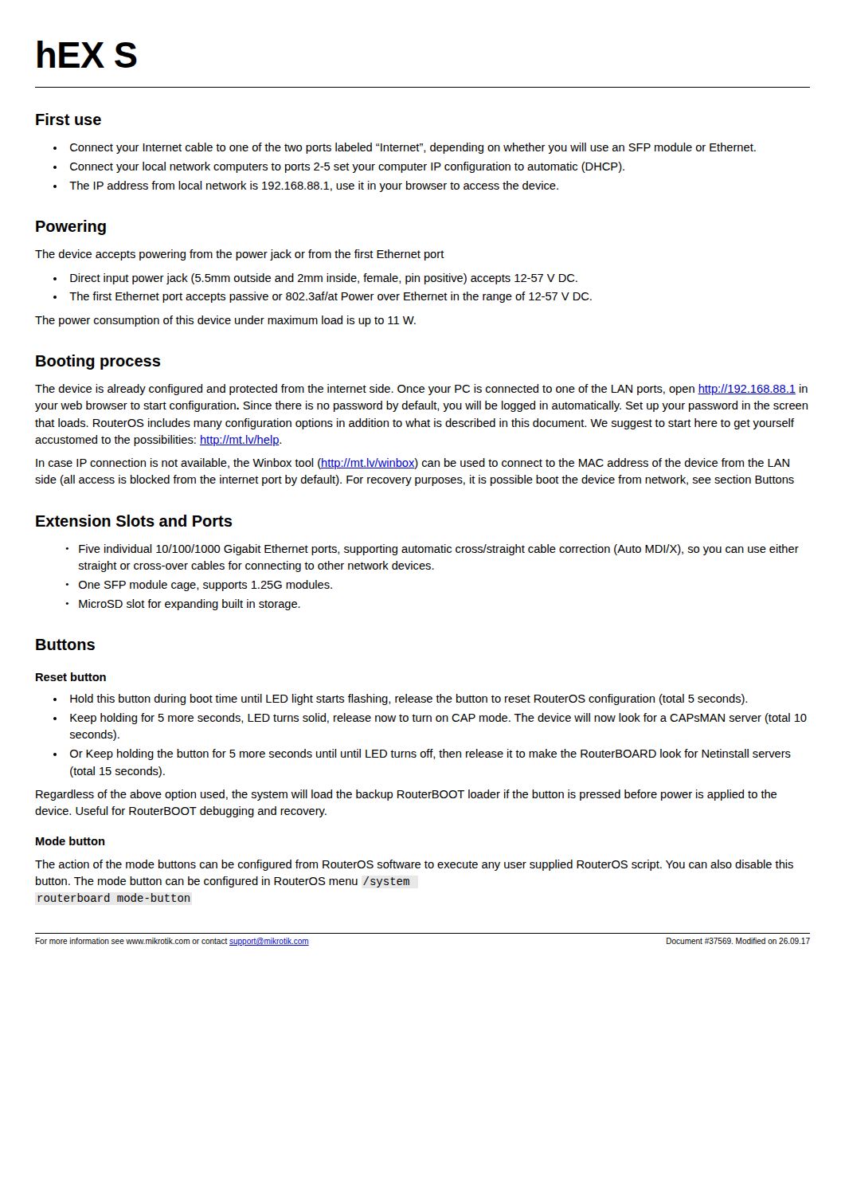hEX S
First use
Connect your Internet cable to one of the two ports labeled “Internet”, depending on whether you will use an SFP module or Ethernet.
Connect your local network computers to ports 2-5 set your computer IP configuration to automatic (DHCP).
The IP address from local network is 192.168.88.1, use it in your browser to access the device.
Powering
The device accepts powering from the power jack or from the first Ethernet port
Direct input power jack (5.5mm outside and 2mm inside, female, pin positive) accepts 12-57 V DC.
The first Ethernet port accepts passive or 802.3af/at Power over Ethernet in the range of 12-57 V DC.
The power consumption of this device under maximum load is up to 11 W.
Booting process
The device is already configured and protected from the internet side. Once your PC is connected to one of the LAN ports, open http://192.168.88.1 in your web browser to start configuration. Since there is no password by default, you will be logged in automatically. Set up your password in the screen that loads. RouterOS includes many configuration options in addition to what is described in this document. We suggest to start here to get yourself accustomed to the possibilities: http://mt.lv/help.
In case IP connection is not available, the Winbox tool (http://mt.lv/winbox) can be used to connect to the MAC address of the device from the LAN side (all access is blocked from the internet port by default). For recovery purposes, it is possible boot the device from network, see section Buttons
Extension Slots and Ports
Five individual 10/100/1000 Gigabit Ethernet ports, supporting automatic cross/straight cable correction (Auto MDI/X), so you can use either straight or cross-over cables for connecting to other network devices.
One SFP module cage, supports 1.25G modules.
MicroSD slot for expanding built in storage.
Buttons
Reset button
Hold this button during boot time until LED light starts flashing, release the button to reset RouterOS configuration (total 5 seconds).
Keep holding for 5 more seconds, LED turns solid, release now to turn on CAP mode. The device will now look for a CAPsMAN server (total 10 seconds).
Or Keep holding the button for 5 more seconds until until LED turns off, then release it to make the RouterBOARD look for Netinstall servers (total 15 seconds).
Regardless of the above option used, the system will load the backup RouterBOOT loader if the button is pressed before power is applied to the device. Useful for RouterBOOT debugging and recovery.
Mode button
The action of the mode buttons can be configured from RouterOS software to execute any user supplied RouterOS script. You can also disable this button. The mode button can be configured in RouterOS menu /system
routerboard mode-button
For more information see www.mikrotik.com or contact support@mikrotik.com Document #37569. Modified on 26.09.17